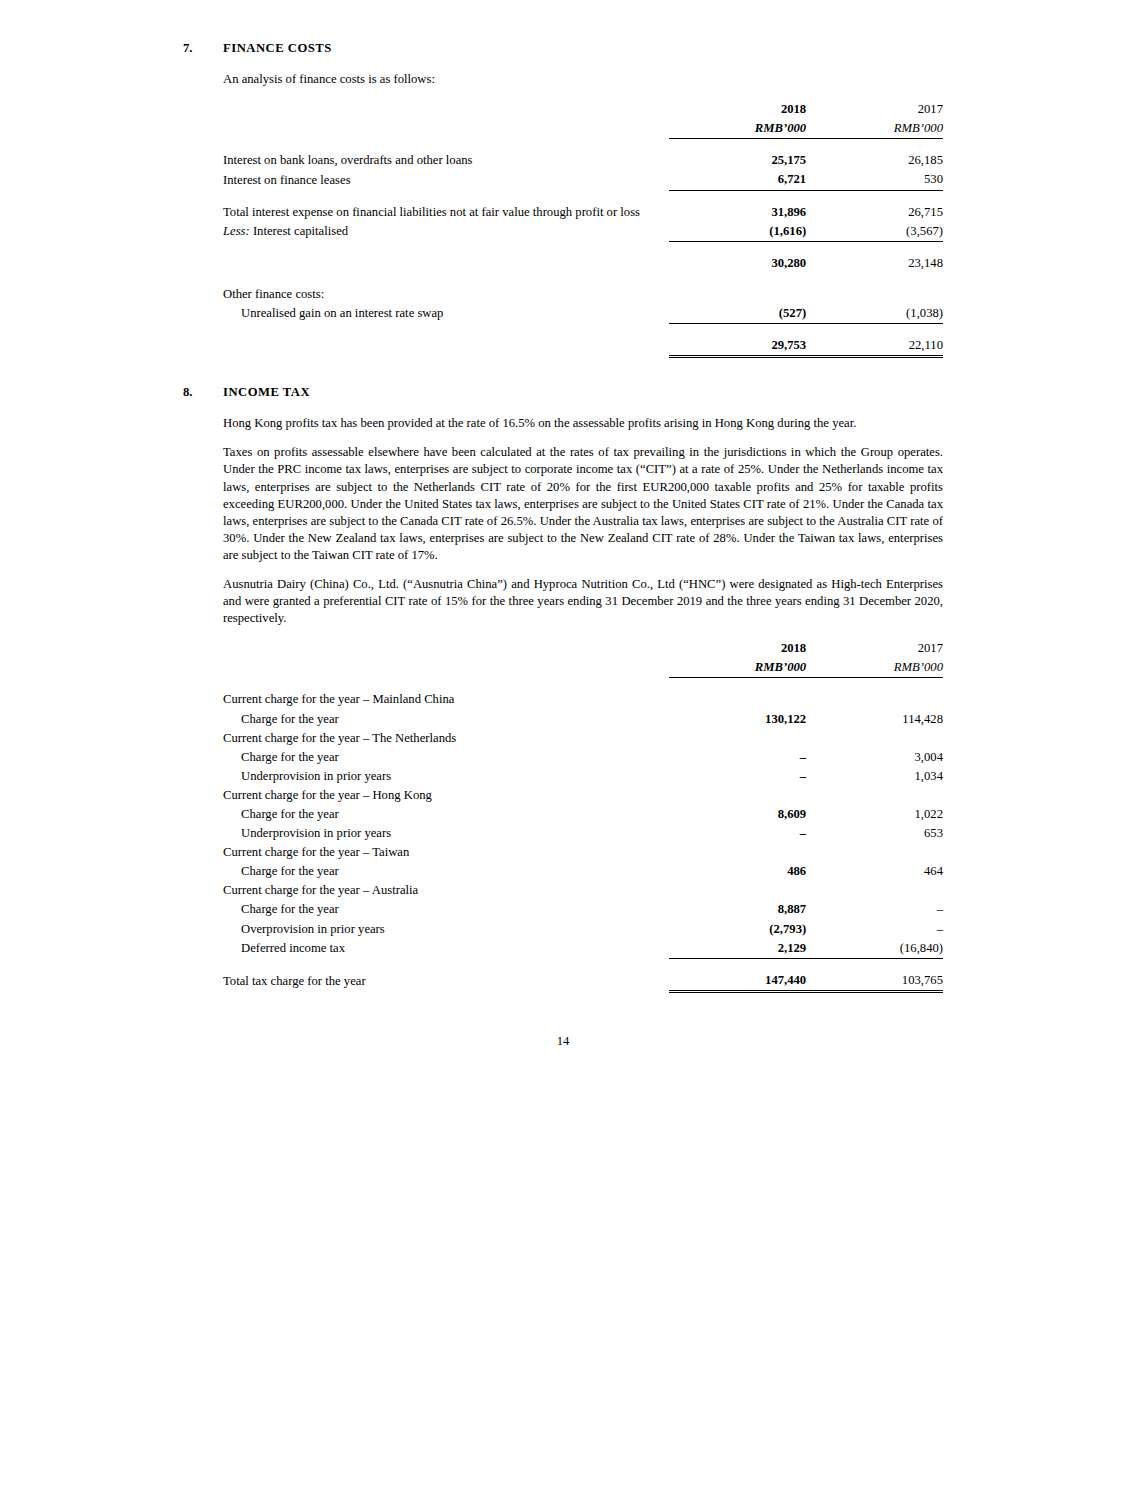7. FINANCE COSTS
An analysis of finance costs is as follows:
| | 2018 | 2017 |
| | RMB’000 | RMB’000 |
| Interest on bank loans, overdrafts and other loans | 25,175 | 26,185 |
| Interest on finance leases | 6,721 | 530 |
| Total interest expense on financial liabilities not at fair value through profit or loss | 31,896 | 26,715 |
| Less: Interest capitalised | (1,616) | (3,567) |
| | 30,280 | 23,148 |
| Other finance costs: | | |
| Unrealised gain on an interest rate swap | (527) | (1,038) |
| | 29,753 | 22,110 |
8. INCOME TAX
Hong Kong profits tax has been provided at the rate of 16.5% on the assessable profits arising in Hong Kong during the year.
Taxes on profits assessable elsewhere have been calculated at the rates of tax prevailing in the jurisdictions in which the Group operates. Under the PRC income tax laws, enterprises are subject to corporate income tax (“CIT”) at a rate of 25%. Under the Netherlands income tax laws, enterprises are subject to the Netherlands CIT rate of 20% for the first EUR200,000 taxable profits and 25% for taxable profits exceeding EUR200,000. Under the United States tax laws, enterprises are subject to the United States CIT rate of 21%. Under the Canada tax laws, enterprises are subject to the Canada CIT rate of 26.5%. Under the Australia tax laws, enterprises are subject to the Australia CIT rate of 30%. Under the New Zealand tax laws, enterprises are subject to the New Zealand CIT rate of 28%. Under the Taiwan tax laws, enterprises are subject to the Taiwan CIT rate of 17%.
Ausnutria Dairy (China) Co., Ltd. (“Ausnutria China”) and Hyproca Nutrition Co., Ltd (“HNC”) were designated as High-tech Enterprises and were granted a preferential CIT rate of 15% for the three years ending 31 December 2019 and the three years ending 31 December 2020, respectively.
| | 2018 | 2017 |
| | RMB’000 | RMB’000 |
| Current charge for the year – Mainland China | | |
| Charge for the year | 130,122 | 114,428 |
| Current charge for the year – The Netherlands | | |
| Charge for the year | – | 3,004 |
| Underprovision in prior years | – | 1,034 |
| Current charge for the year – Hong Kong | | |
| Charge for the year | 8,609 | 1,022 |
| Underprovision in prior years | – | 653 |
| Current charge for the year – Taiwan | | |
| Charge for the year | 486 | 464 |
| Current charge for the year – Australia | | |
| Charge for the year | 8,887 | – |
| Overprovision in prior years | (2,793) | – |
| Deferred income tax | 2,129 | (16,840) |
| Total tax charge for the year | 147,440 | 103,765 |
14